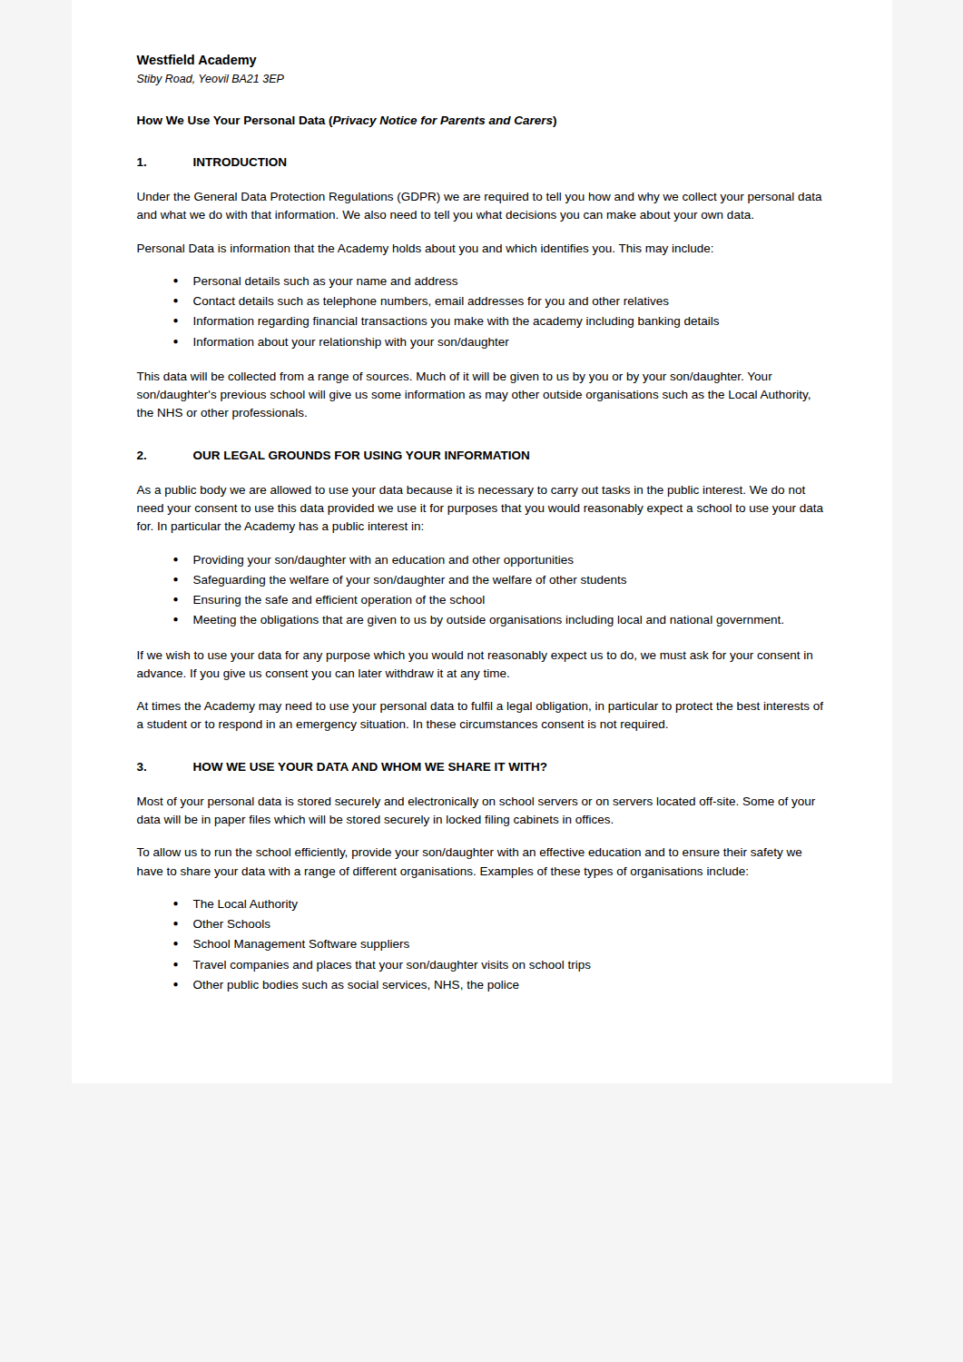Westfield Academy
Stiby Road, Yeovil BA21 3EP
How We Use Your Personal Data (Privacy Notice for Parents and Carers)
1. INTRODUCTION
Under the General Data Protection Regulations (GDPR) we are required to tell you how and why we collect your personal data and what we do with that information. We also need to tell you what decisions you can make about your own data.
Personal Data is information that the Academy holds about you and which identifies you. This may include:
Personal details such as your name and address
Contact details such as telephone numbers, email addresses for you and other relatives
Information regarding financial transactions you make with the academy including banking details
Information about your relationship with your son/daughter
This data will be collected from a range of sources. Much of it will be given to us by you or by your son/daughter. Your son/daughter's previous school will give us some information as may other outside organisations such as the Local Authority, the NHS or other professionals.
2. OUR LEGAL GROUNDS FOR USING YOUR INFORMATION
As a public body we are allowed to use your data because it is necessary to carry out tasks in the public interest. We do not need your consent to use this data provided we use it for purposes that you would reasonably expect a school to use your data for. In particular the Academy has a public interest in:
Providing your son/daughter with an education and other opportunities
Safeguarding the welfare of your son/daughter and the welfare of other students
Ensuring the safe and efficient operation of the school
Meeting the obligations that are given to us by outside organisations including local and national government.
If we wish to use your data for any purpose which you would not reasonably expect us to do, we must ask for your consent in advance. If you give us consent you can later withdraw it at any time.
At times the Academy may need to use your personal data to fulfil a legal obligation, in particular to protect the best interests of a student or to respond in an emergency situation. In these circumstances consent is not required.
3. HOW WE USE YOUR DATA AND WHOM WE SHARE IT WITH?
Most of your personal data is stored securely and electronically on school servers or on servers located off-site. Some of your data will be in paper files which will be stored securely in locked filing cabinets in offices.
To allow us to run the school efficiently, provide your son/daughter with an effective education and to ensure their safety we have to share your data with a range of different organisations. Examples of these types of organisations include:
The Local Authority
Other Schools
School Management Software suppliers
Travel companies and places that your son/daughter visits on school trips
Other public bodies such as social services, NHS, the police